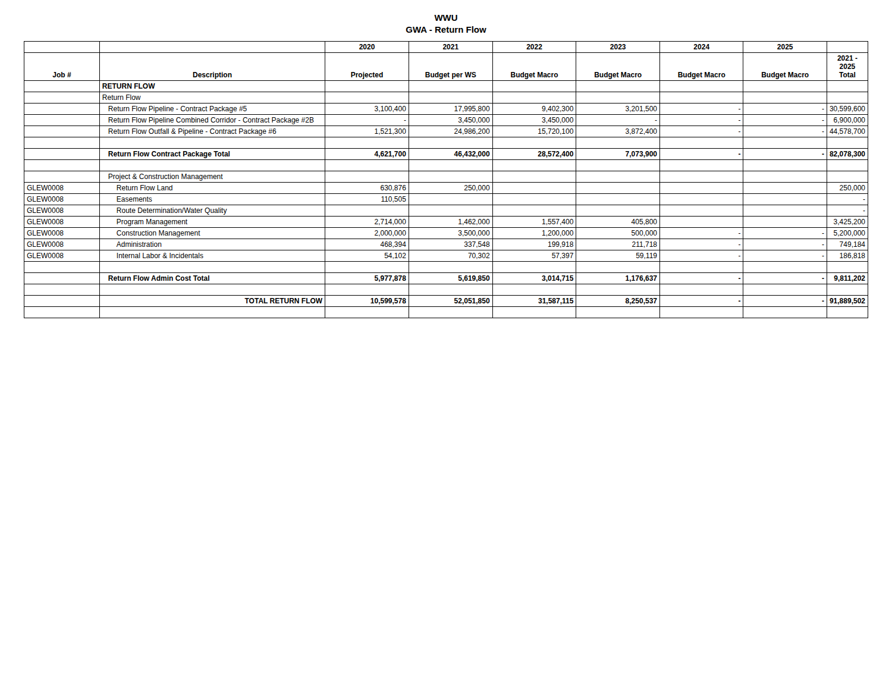WWU
GWA - Return Flow
| | | 2020 | 2021 | 2022 | 2023 | 2024 | 2025 | |
| --- | --- | --- | --- | --- | --- | --- | --- | --- |
| Job # | Description | Projected | Budget per WS | Budget Macro | Budget Macro | Budget Macro | Budget Macro | 2021 - 2025 Total |
| | RETURN FLOW | | | | | | | |
| | Return Flow | | | | | | | |
| | Return Flow Pipeline - Contract Package #5 | 3,100,400 | 17,995,800 | 9,402,300 | 3,201,500 | - | - | 30,599,600 |
| | Return Flow Pipeline Combined Corridor - Contract Package #2B | - | 3,450,000 | 3,450,000 | - | - | - | 6,900,000 |
| | Return Flow Outfall & Pipeline - Contract Package #6 | 1,521,300 | 24,986,200 | 15,720,100 | 3,872,400 | - | - | 44,578,700 |
| | Return Flow Contract Package Total | 4,621,700 | 46,432,000 | 28,572,400 | 7,073,900 | - | - | 82,078,300 |
| | Project & Construction Management | | | | | | | |
| GLEW0008 | Return Flow Land | 630,876 | 250,000 | | | | | 250,000 |
| GLEW0008 | Easements | 110,505 | | | | | | - |
| GLEW0008 | Route Determination/Water Quality | | | | | | | - |
| GLEW0008 | Program Management | 2,714,000 | 1,462,000 | 1,557,400 | 405,800 | | | 3,425,200 |
| GLEW0008 | Construction Management | 2,000,000 | 3,500,000 | 1,200,000 | 500,000 | - | - | 5,200,000 |
| GLEW0008 | Administration | 468,394 | 337,548 | 199,918 | 211,718 | - | - | 749,184 |
| GLEW0008 | Internal Labor & Incidentals | 54,102 | 70,302 | 57,397 | 59,119 | - | - | 186,818 |
| | Return Flow Admin Cost Total | 5,977,878 | 5,619,850 | 3,014,715 | 1,176,637 | - | - | 9,811,202 |
| | TOTAL RETURN FLOW | 10,599,578 | 52,051,850 | 31,587,115 | 8,250,537 | - | - | 91,889,502 |